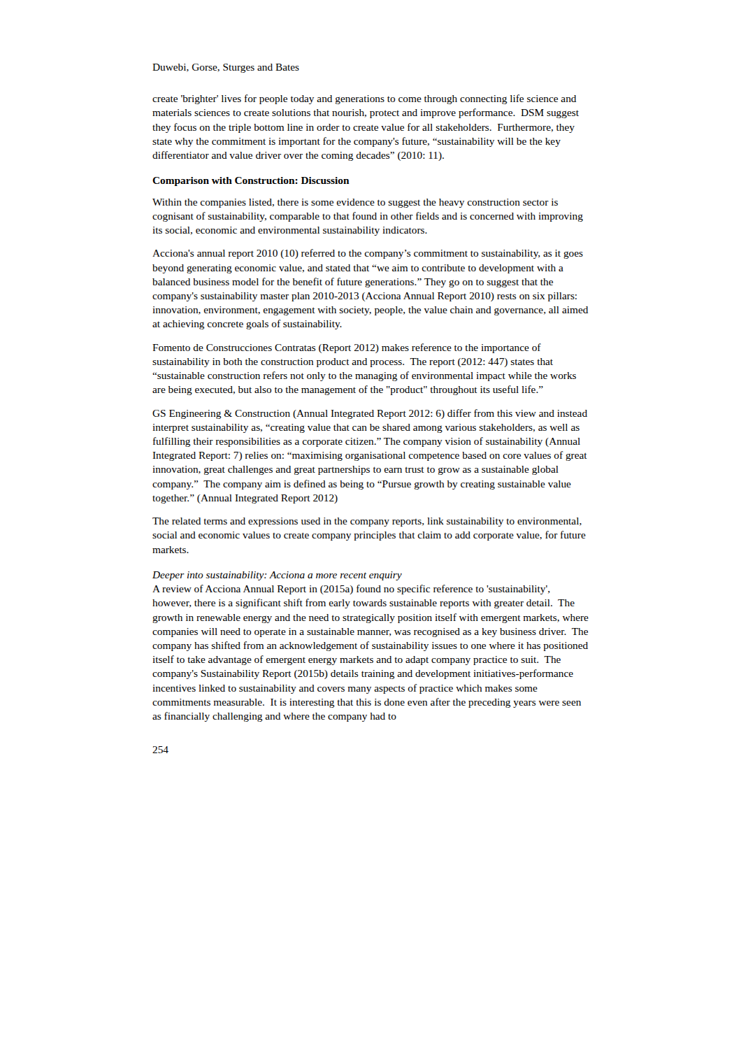Duwebi, Gorse, Sturges and Bates
create 'brighter' lives for people today and generations to come through connecting life science and materials sciences to create solutions that nourish, protect and improve performance. DSM suggest they focus on the triple bottom line in order to create value for all stakeholders. Furthermore, they state why the commitment is important for the company's future, “sustainability will be the key differentiator and value driver over the coming decades” (2010: 11).
Comparison with Construction: Discussion
Within the companies listed, there is some evidence to suggest the heavy construction sector is cognisant of sustainability, comparable to that found in other fields and is concerned with improving its social, economic and environmental sustainability indicators.
Acciona's annual report 2010 (10) referred to the company’s commitment to sustainability, as it goes beyond generating economic value, and stated that “we aim to contribute to development with a balanced business model for the benefit of future generations.” They go on to suggest that the company's sustainability master plan 2010-2013 (Acciona Annual Report 2010) rests on six pillars: innovation, environment, engagement with society, people, the value chain and governance, all aimed at achieving concrete goals of sustainability.
Fomento de Construcciones Contratas (Report 2012) makes reference to the importance of sustainability in both the construction product and process. The report (2012: 447) states that “sustainable construction refers not only to the managing of environmental impact while the works are being executed, but also to the management of the "product" throughout its useful life.”
GS Engineering & Construction (Annual Integrated Report 2012: 6) differ from this view and instead interpret sustainability as, “creating value that can be shared among various stakeholders, as well as fulfilling their responsibilities as a corporate citizen.” The company vision of sustainability (Annual Integrated Report: 7) relies on: “maximising organisational competence based on core values of great innovation, great challenges and great partnerships to earn trust to grow as a sustainable global company.” The company aim is defined as being to “Pursue growth by creating sustainable value together.” (Annual Integrated Report 2012)
The related terms and expressions used in the company reports, link sustainability to environmental, social and economic values to create company principles that claim to add corporate value, for future markets.
Deeper into sustainability: Acciona a more recent enquiry
A review of Acciona Annual Report in (2015a) found no specific reference to 'sustainability', however, there is a significant shift from early towards sustainable reports with greater detail. The growth in renewable energy and the need to strategically position itself with emergent markets, where companies will need to operate in a sustainable manner, was recognised as a key business driver. The company has shifted from an acknowledgement of sustainability issues to one where it has positioned itself to take advantage of emergent energy markets and to adapt company practice to suit. The company's Sustainability Report (2015b) details training and development initiatives-performance incentives linked to sustainability and covers many aspects of practice which makes some commitments measurable. It is interesting that this is done even after the preceding years were seen as financially challenging and where the company had to
254